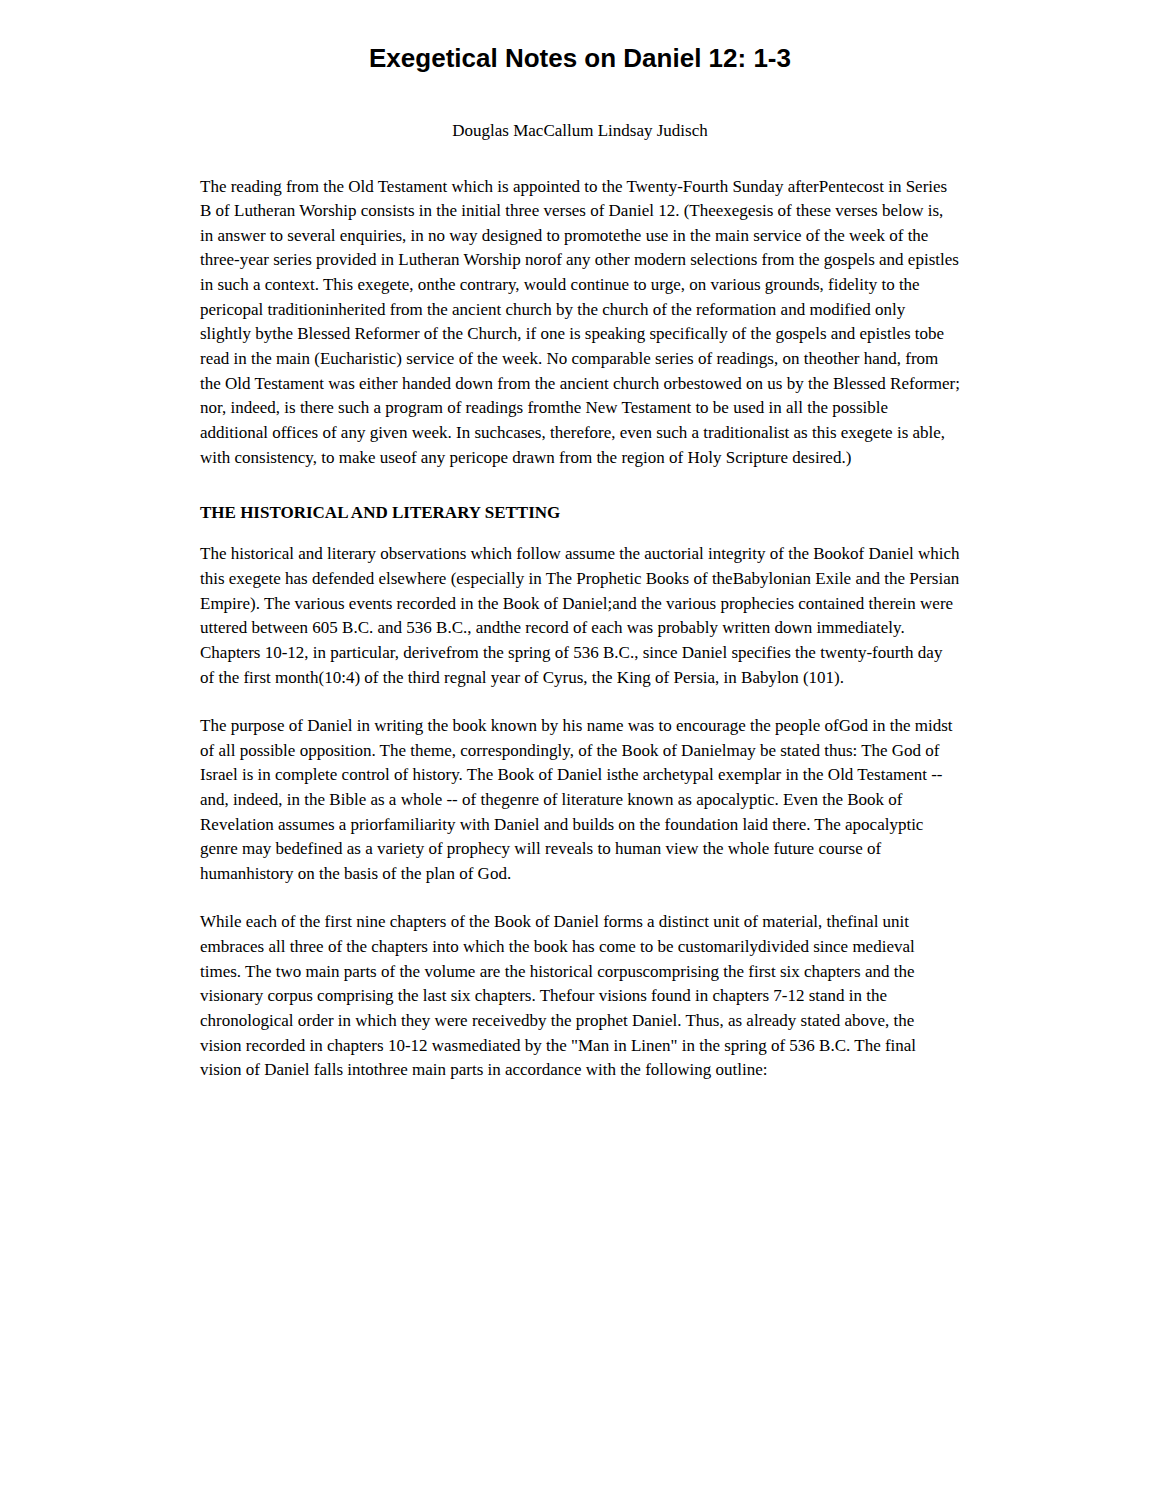Exegetical Notes on Daniel 12: 1-3
Douglas MacCallum Lindsay Judisch
The reading from the Old Testament which is appointed to the Twenty-Fourth Sunday afterPentecost in Series B of Lutheran Worship consists in the initial three verses of Daniel 12. (Theexegesis of these verses below is, in answer to several enquiries, in no way designed to promotethe use in the main service of the week of the three-year series provided in Lutheran Worship norof any other modern selections from the gospels and epistles in such a context. This exegete, onthe contrary, would continue to urge, on various grounds, fidelity to the pericopal traditioninherited from the ancient church by the church of the reformation and modified only slightly bythe Blessed Reformer of the Church, if one is speaking specifically of the gospels and epistles tobe read in the main (Eucharistic) service of the week. No comparable series of readings, on theother hand, from the Old Testament was either handed down from the ancient church orbestowed on us by the Blessed Reformer; nor, indeed, is there such a program of readings fromthe New Testament to be used in all the possible additional offices of any given week. In suchcases, therefore, even such a traditionalist as this exegete is able, with consistency, to make useof any pericope drawn from the region of Holy Scripture desired.)
THE HISTORICAL AND LITERARY SETTING
The historical and literary observations which follow assume the auctorial integrity of the Bookof Daniel which this exegete has defended elsewhere (especially in The Prophetic Books of theBabylonian Exile and the Persian Empire). The various events recorded in the Book of Daniel;and the various prophecies contained therein were uttered between 605 B.C. and 536 B.C., andthe record of each was probably written down immediately. Chapters 10-12, in particular, derivefrom the spring of 536 B.C., since Daniel specifies the twenty-fourth day of the first month(10:4) of the third regnal year of Cyrus, the King of Persia, in Babylon (101).
The purpose of Daniel in writing the book known by his name was to encourage the people ofGod in the midst of all possible opposition. The theme, correspondingly, of the Book of Danielmay be stated thus: The God of Israel is in complete control of history. The Book of Daniel isthe archetypal exemplar in the Old Testament -- and, indeed, in the Bible as a whole -- of thegenre of literature known as apocalyptic. Even the Book of Revelation assumes a priorfamiliarity with Daniel and builds on the foundation laid there. The apocalyptic genre may bedefined as a variety of prophecy will reveals to human view the whole future course of humanhistory on the basis of the plan of God.
While each of the first nine chapters of the Book of Daniel forms a distinct unit of material, thefinal unit embraces all three of the chapters into which the book has come to be customarilydivided since medieval times. The two main parts of the volume are the historical corpuscomprising the first six chapters and the visionary corpus comprising the last six chapters. Thefour visions found in chapters 7-12 stand in the chronological order in which they were receivedby the prophet Daniel. Thus, as already stated above, the vision recorded in chapters 10-12 wasmediated by the "Man in Linen" in the spring of 536 B.C. The final vision of Daniel falls intothree main parts in accordance with the following outline: